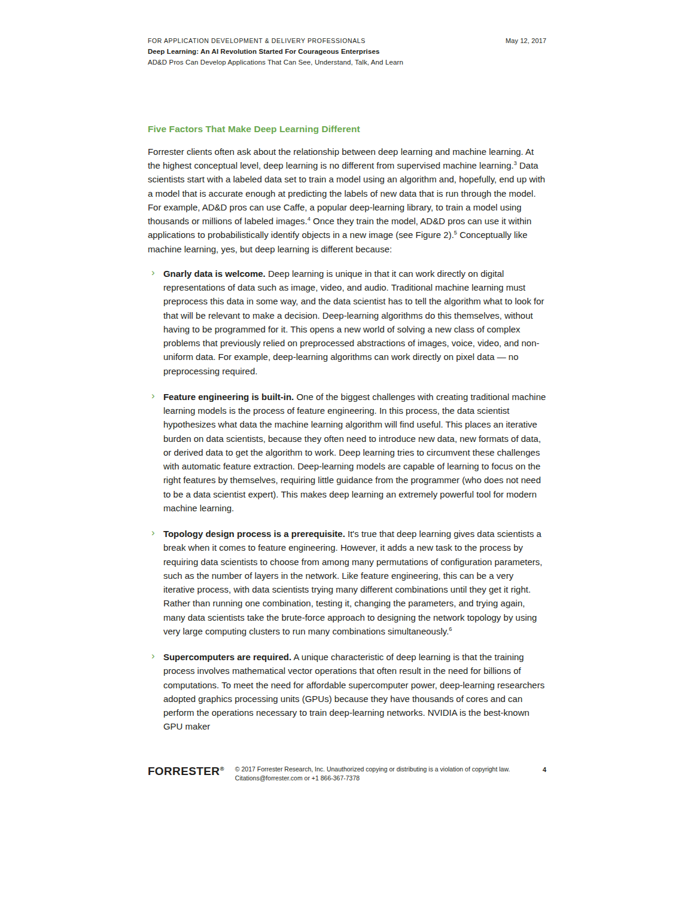For Application Development & Delivery Professionals
May 12, 2017
Deep Learning: An AI Revolution Started For Courageous Enterprises
AD&D Pros Can Develop Applications That Can See, Understand, Talk, And Learn
Five Factors That Make Deep Learning Different
Forrester clients often ask about the relationship between deep learning and machine learning. At the highest conceptual level, deep learning is no different from supervised machine learning.3 Data scientists start with a labeled data set to train a model using an algorithm and, hopefully, end up with a model that is accurate enough at predicting the labels of new data that is run through the model. For example, AD&D pros can use Caffe, a popular deep-learning library, to train a model using thousands or millions of labeled images.4 Once they train the model, AD&D pros can use it within applications to probabilistically identify objects in a new image (see Figure 2).5 Conceptually like machine learning, yes, but deep learning is different because:
Gnarly data is welcome. Deep learning is unique in that it can work directly on digital representations of data such as image, video, and audio. Traditional machine learning must preprocess this data in some way, and the data scientist has to tell the algorithm what to look for that will be relevant to make a decision. Deep-learning algorithms do this themselves, without having to be programmed for it. This opens a new world of solving a new class of complex problems that previously relied on preprocessed abstractions of images, voice, video, and non-uniform data. For example, deep-learning algorithms can work directly on pixel data — no preprocessing required.
Feature engineering is built-in. One of the biggest challenges with creating traditional machine learning models is the process of feature engineering. In this process, the data scientist hypothesizes what data the machine learning algorithm will find useful. This places an iterative burden on data scientists, because they often need to introduce new data, new formats of data, or derived data to get the algorithm to work. Deep learning tries to circumvent these challenges with automatic feature extraction. Deep-learning models are capable of learning to focus on the right features by themselves, requiring little guidance from the programmer (who does not need to be a data scientist expert). This makes deep learning an extremely powerful tool for modern machine learning.
Topology design process is a prerequisite. It's true that deep learning gives data scientists a break when it comes to feature engineering. However, it adds a new task to the process by requiring data scientists to choose from among many permutations of configuration parameters, such as the number of layers in the network. Like feature engineering, this can be a very iterative process, with data scientists trying many different combinations until they get it right. Rather than running one combination, testing it, changing the parameters, and trying again, many data scientists take the brute-force approach to designing the network topology by using very large computing clusters to run many combinations simultaneously.6
Supercomputers are required. A unique characteristic of deep learning is that the training process involves mathematical vector operations that often result in the need for billions of computations. To meet the need for affordable supercomputer power, deep-learning researchers adopted graphics processing units (GPUs) because they have thousands of cores and can perform the operations necessary to train deep-learning networks. NVIDIA is the best-known GPU maker
FORRESTER®
© 2017 Forrester Research, Inc. Unauthorized copying or distributing is a violation of copyright law.
Citations@forrester.com or +1 866-367-7378
4